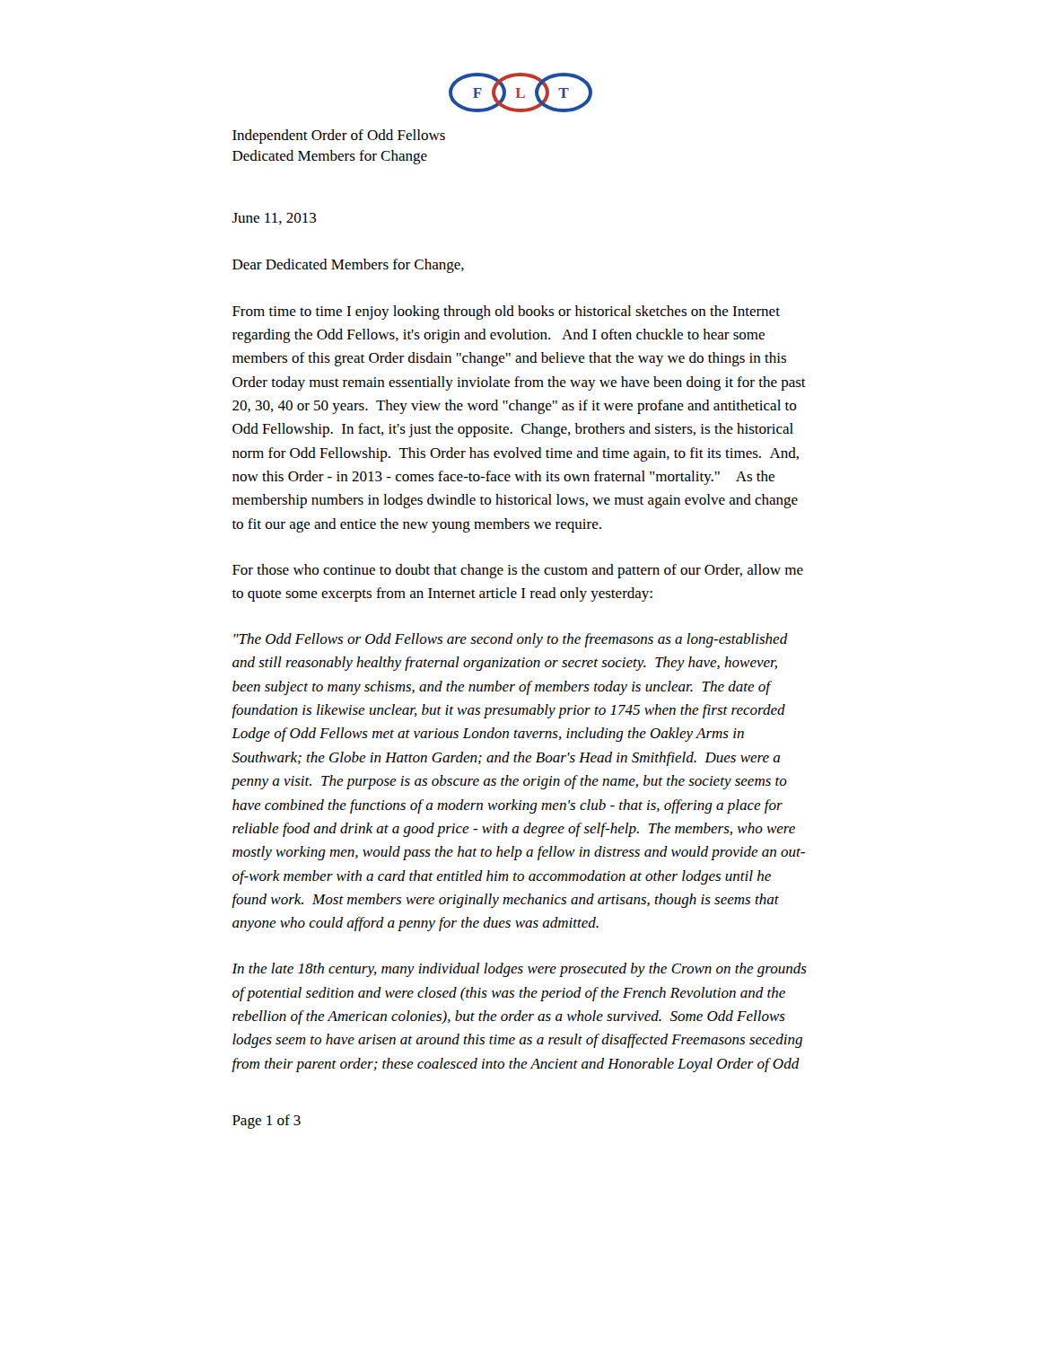F T L
Independent Order of Odd Fellows
Dedicated Members for Change
June 11, 2013
Dear Dedicated Members for Change,
From time to time I enjoy looking through old books or historical sketches on the Internet regarding the Odd Fellows, it's origin and evolution. And I often chuckle to hear some members of this great Order disdain "change" and believe that the way we do things in this Order today must remain essentially inviolate from the way we have been doing it for the past 20, 30, 40 or 50 years. They view the word "change" as if it were profane and antithetical to Odd Fellowship. In fact, it's just the opposite. Change, brothers and sisters, is the historical norm for Odd Fellowship. This Order has evolved time and time again, to fit its times. And, now this Order - in 2013 - comes face-to-face with its own fraternal "mortality." As the membership numbers in lodges dwindle to historical lows, we must again evolve and change to fit our age and entice the new young members we require.
For those who continue to doubt that change is the custom and pattern of our Order, allow me to quote some excerpts from an Internet article I read only yesterday:
"The Odd Fellows or Odd Fellows are second only to the freemasons as a long-established and still reasonably healthy fraternal organization or secret society. They have, however, been subject to many schisms, and the number of members today is unclear. The date of foundation is likewise unclear, but it was presumably prior to 1745 when the first recorded Lodge of Odd Fellows met at various London taverns, including the Oakley Arms in Southwark; the Globe in Hatton Garden; and the Boar's Head in Smithfield. Dues were a penny a visit. The purpose is as obscure as the origin of the name, but the society seems to have combined the functions of a modern working men's club - that is, offering a place for reliable food and drink at a good price - with a degree of self-help. The members, who were mostly working men, would pass the hat to help a fellow in distress and would provide an out-of-work member with a card that entitled him to accommodation at other lodges until he found work. Most members were originally mechanics and artisans, though is seems that anyone who could afford a penny for the dues was admitted.
In the late 18th century, many individual lodges were prosecuted by the Crown on the grounds of potential sedition and were closed (this was the period of the French Revolution and the rebellion of the American colonies), but the order as a whole survived. Some Odd Fellows lodges seem to have arisen at around this time as a result of disaffected Freemasons seceding from their parent order; these coalesced into the Ancient and Honorable Loyal Order of Odd
Page 1 of 3